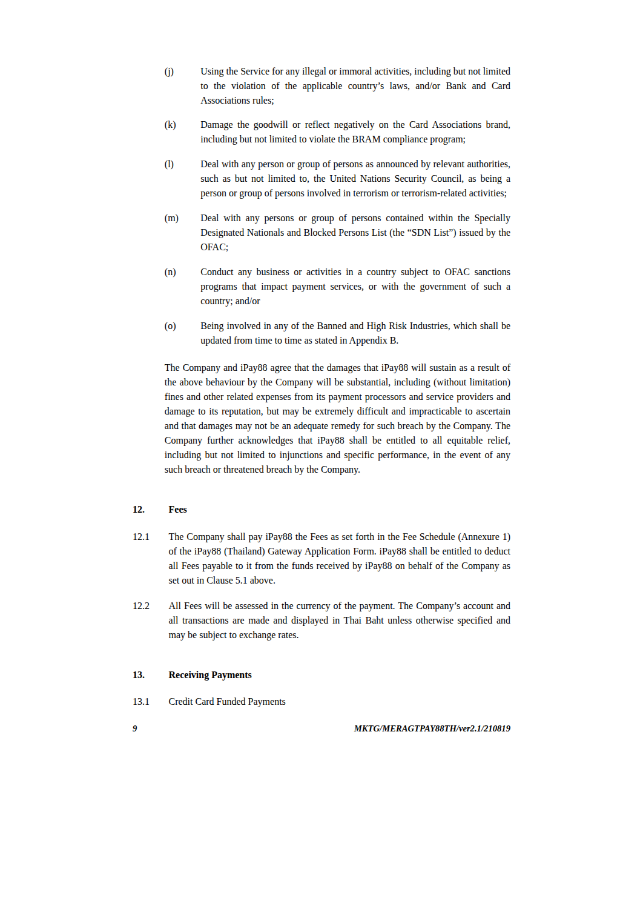(j) Using the Service for any illegal or immoral activities, including but not limited to the violation of the applicable country’s laws, and/or Bank and Card Associations rules;
(k) Damage the goodwill or reflect negatively on the Card Associations brand, including but not limited to violate the BRAM compliance program;
(l) Deal with any person or group of persons as announced by relevant authorities, such as but not limited to, the United Nations Security Council, as being a person or group of persons involved in terrorism or terrorism-related activities;
(m) Deal with any persons or group of persons contained within the Specially Designated Nationals and Blocked Persons List (the “SDN List”) issued by the OFAC;
(n) Conduct any business or activities in a country subject to OFAC sanctions programs that impact payment services, or with the government of such a country; and/or
(o) Being involved in any of the Banned and High Risk Industries, which shall be updated from time to time as stated in Appendix B.
The Company and iPay88 agree that the damages that iPay88 will sustain as a result of the above behaviour by the Company will be substantial, including (without limitation) fines and other related expenses from its payment processors and service providers and damage to its reputation, but may be extremely difficult and impracticable to ascertain and that damages may not be an adequate remedy for such breach by the Company. The Company further acknowledges that iPay88 shall be entitled to all equitable relief, including but not limited to injunctions and specific performance, in the event of any such breach or threatened breach by the Company.
12. Fees
12.1 The Company shall pay iPay88 the Fees as set forth in the Fee Schedule (Annexure 1) of the iPay88 (Thailand) Gateway Application Form. iPay88 shall be entitled to deduct all Fees payable to it from the funds received by iPay88 on behalf of the Company as set out in Clause 5.1 above.
12.2 All Fees will be assessed in the currency of the payment. The Company’s account and all transactions are made and displayed in Thai Baht unless otherwise specified and may be subject to exchange rates.
13. Receiving Payments
13.1 Credit Card Funded Payments
9 MKTG/MERAGTPAY88TH/ver2.1/210819